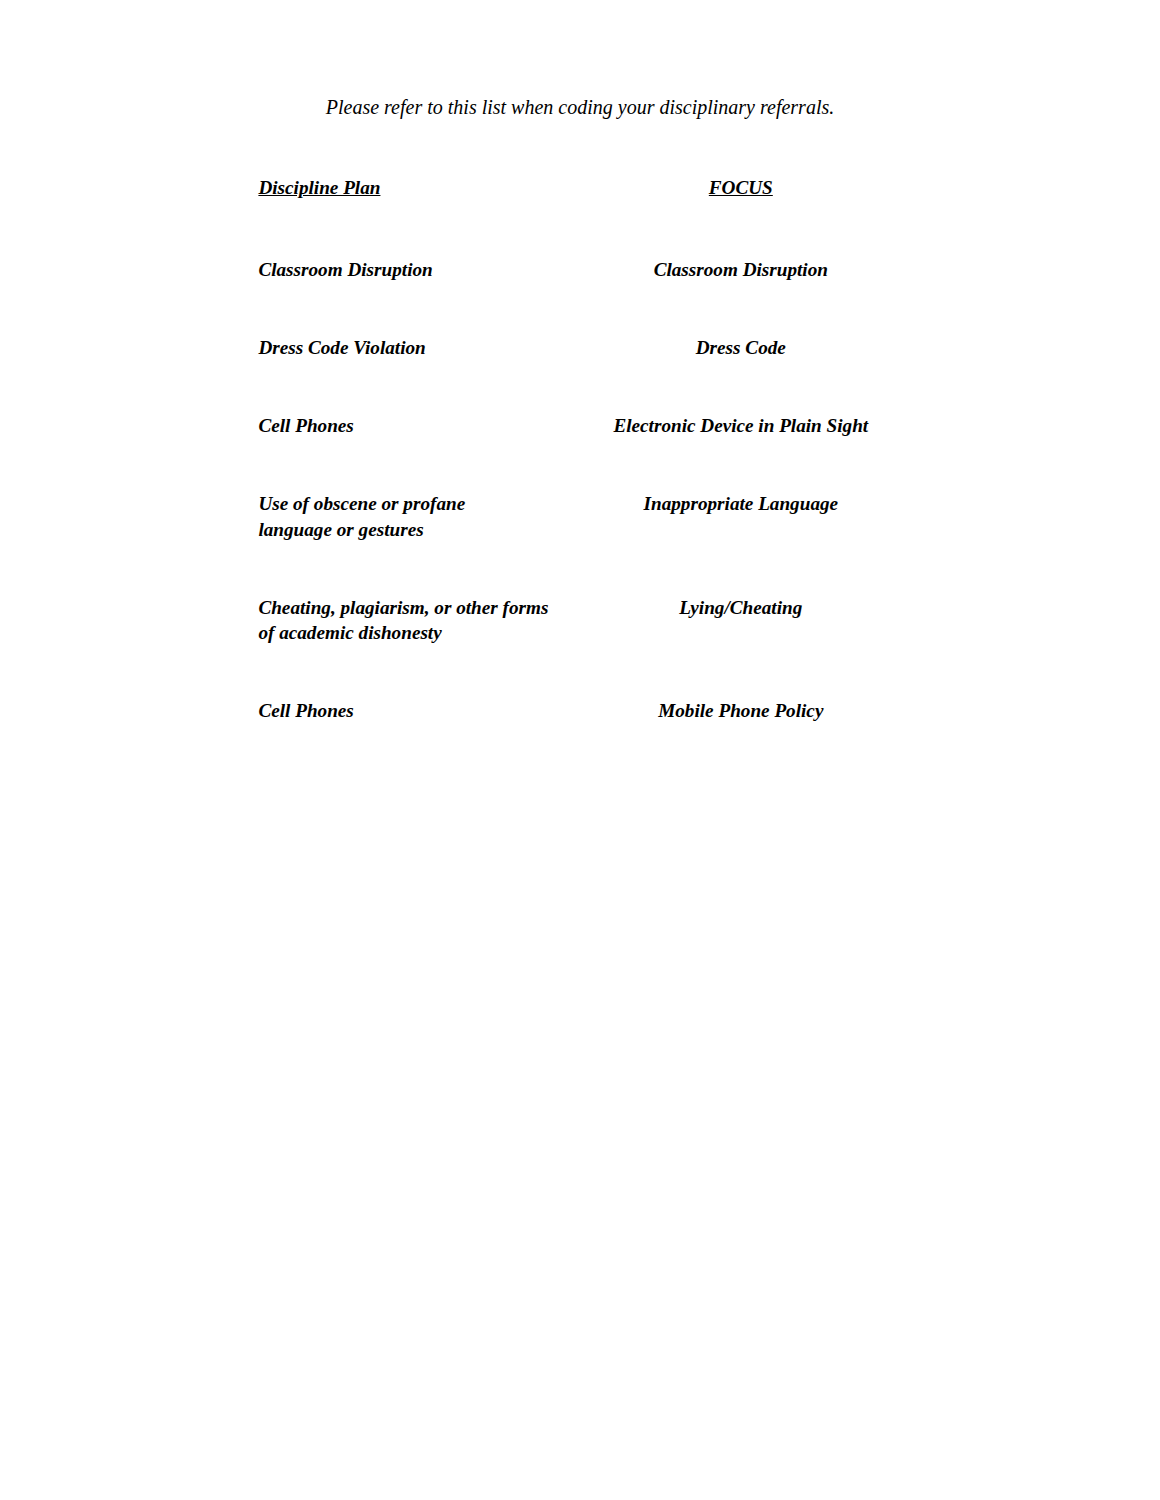Please refer to this list when coding your disciplinary referrals.
| Discipline Plan | FOCUS |
| --- | --- |
| Classroom Disruption | Classroom Disruption |
| Dress Code Violation | Dress Code |
| Cell Phones | Electronic Device in Plain Sight |
| Use of obscene or profane language or gestures | Inappropriate Language |
| Cheating, plagiarism, or other forms of academic dishonesty | Lying/Cheating |
| Cell Phones | Mobile Phone Policy |